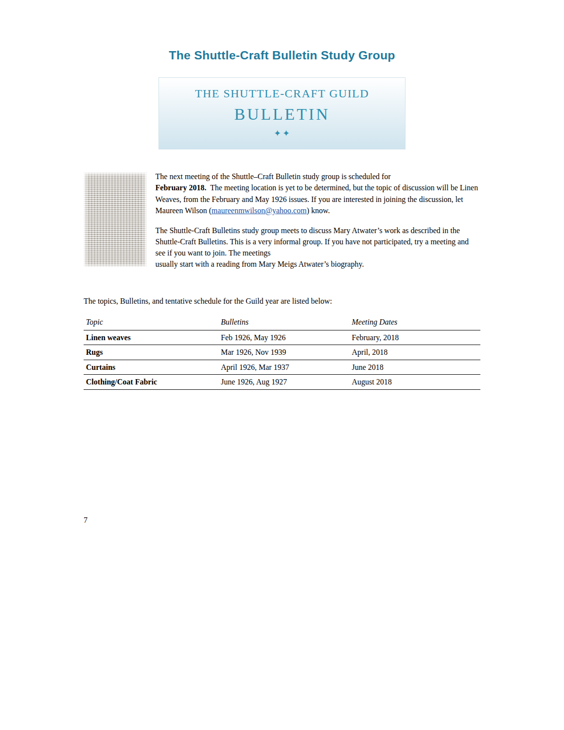The Shuttle-Craft Bulletin Study Group
THE SHUTTLE‑CRAFT GUILD
BULLETIN
✦ ✦
The next meeting of the Shuttle–Craft Bulletin study group is scheduled for February 2018. The meeting location is yet to be determined, but the topic of discussion will be Linen Weaves, from the February and May 1926 issues. If you are interested in joining the discussion, let Maureen Wilson (maureenmwilson@yahoo.com) know.
The Shuttle-Craft Bulletins study group meets to discuss Mary Atwater’s work as described in the Shuttle-Craft Bulletins. This is a very informal group. If you have not participated, try a meeting and see if you want to join. The meetings usually start with a reading from Mary Meigs Atwater’s biography.
The topics, Bulletins, and tentative schedule for the Guild year are listed below:
| Topic | Bulletins | Meeting Dates |
| --- | --- | --- |
| Linen weaves | Feb 1926, May 1926 | February, 2018 |
| Rugs | Mar 1926, Nov 1939 | April, 2018 |
| Curtains | April 1926, Mar 1937 | June 2018 |
| Clothing/Coat Fabric | June 1926, Aug 1927 | August 2018 |
7